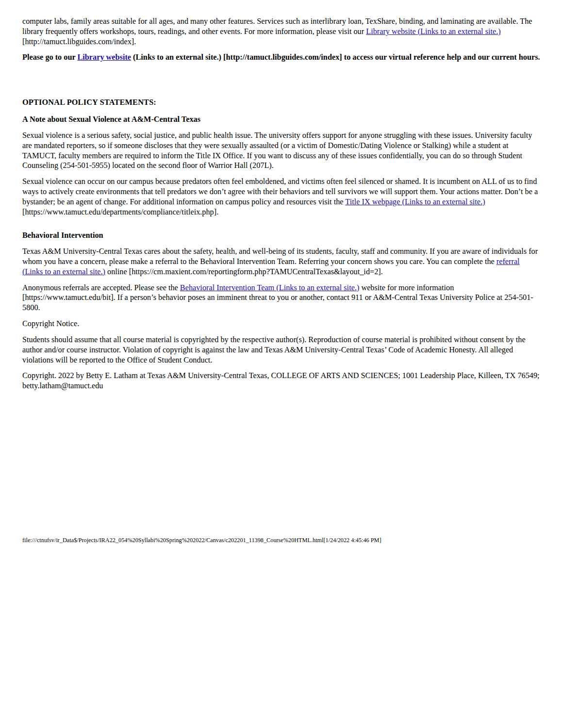computer labs, family areas suitable for all ages, and many other features. Services such as interlibrary loan, TexShare, binding, and laminating are available. The library frequently offers workshops, tours, readings, and other events. For more information, please visit our Library website (Links to an external site.) [http://tamuct.libguides.com/index].
Please go to our Library website (Links to an external site.) [http://tamuct.libguides.com/index] to access our virtual reference help and our current hours.
OPTIONAL POLICY STATEMENTS:
A Note about Sexual Violence at A&M-Central Texas
Sexual violence is a serious safety, social justice, and public health issue. The university offers support for anyone struggling with these issues. University faculty are mandated reporters, so if someone discloses that they were sexually assaulted (or a victim of Domestic/Dating Violence or Stalking) while a student at TAMUCT, faculty members are required to inform the Title IX Office. If you want to discuss any of these issues confidentially, you can do so through Student Counseling (254-501-5955) located on the second floor of Warrior Hall (207L).
Sexual violence can occur on our campus because predators often feel emboldened, and victims often feel silenced or shamed. It is incumbent on ALL of us to find ways to actively create environments that tell predators we don’t agree with their behaviors and tell survivors we will support them. Your actions matter. Don’t be a bystander; be an agent of change. For additional information on campus policy and resources visit the Title IX webpage (Links to an external site.) [https://www.tamuct.edu/departments/compliance/titleix.php].
Behavioral Intervention
Texas A&M University-Central Texas cares about the safety, health, and well-being of its students, faculty, staff and community. If you are aware of individuals for whom you have a concern, please make a referral to the Behavioral Intervention Team. Referring your concern shows you care. You can complete the referral (Links to an external site.) online [https://cm.maxient.com/reportingform.php?TAMUCentralTexas&layout_id=2].
Anonymous referrals are accepted. Please see the Behavioral Intervention Team (Links to an external site.) website for more information [https://www.tamuct.edu/bit]. If a person’s behavior poses an imminent threat to you or another, contact 911 or A&M-Central Texas University Police at 254-501-5800.
Copyright Notice.
Students should assume that all course material is copyrighted by the respective author(s). Reproduction of course material is prohibited without consent by the author and/or course instructor. Violation of copyright is against the law and Texas A&M University-Central Texas’ Code of Academic Honesty. All alleged violations will be reported to the Office of Student Conduct.
Copyright. 2022 by Betty E. Latham at Texas A&M University-Central Texas, COLLEGE OF ARTS AND SCIENCES; 1001 Leadership Place, Killeen, TX 76549; betty.latham@tamuct.edu
file:///ctnufsv/ir_Data$/Projects/IRA22_054%20Syllabi%20Spring%202022/Canvas/c202201_11398_Course%20HTML.html[1/24/2022 4:45:46 PM]